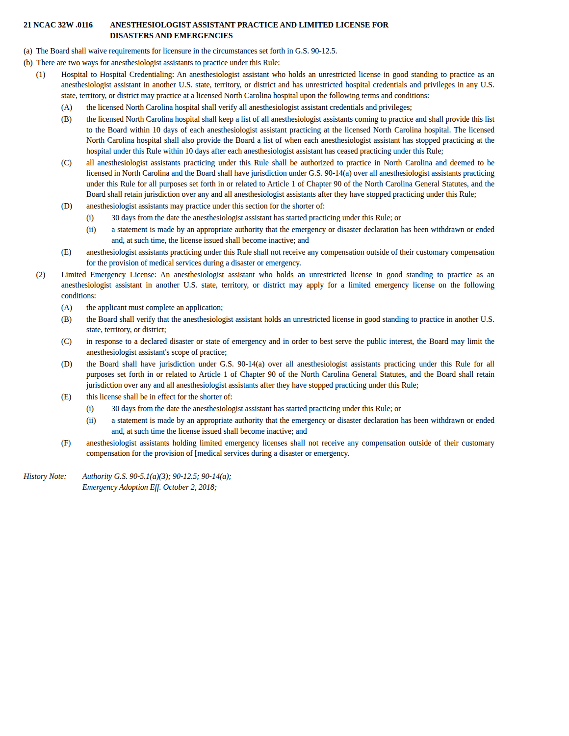21 NCAC 32W .0116 ANESTHESIOLOGIST ASSISTANT PRACTICE AND LIMITED LICENSE FOR DISASTERS AND EMERGENCIES
(a) The Board shall waive requirements for licensure in the circumstances set forth in G.S. 90-12.5.
(b) There are two ways for anesthesiologist assistants to practice under this Rule:
(1) Hospital to Hospital Credentialing: An anesthesiologist assistant who holds an unrestricted license in good standing to practice as an anesthesiologist assistant in another U.S. state, territory, or district and has unrestricted hospital credentials and privileges in any U.S. state, territory, or district may practice at a licensed North Carolina hospital upon the following terms and conditions:
(A) the licensed North Carolina hospital shall verify all anesthesiologist assistant credentials and privileges;
(B) the licensed North Carolina hospital shall keep a list of all anesthesiologist assistants coming to practice and shall provide this list to the Board within 10 days of each anesthesiologist assistant practicing at the licensed North Carolina hospital. The licensed North Carolina hospital shall also provide the Board a list of when each anesthesiologist assistant has stopped practicing at the hospital under this Rule within 10 days after each anesthesiologist assistant has ceased practicing under this Rule;
(C) all anesthesiologist assistants practicing under this Rule shall be authorized to practice in North Carolina and deemed to be licensed in North Carolina and the Board shall have jurisdiction under G.S. 90-14(a) over all anesthesiologist assistants practicing under this Rule for all purposes set forth in or related to Article 1 of Chapter 90 of the North Carolina General Statutes, and the Board shall retain jurisdiction over any and all anesthesiologist assistants after they have stopped practicing under this Rule;
(D) anesthesiologist assistants may practice under this section for the shorter of:
(i) 30 days from the date the anesthesiologist assistant has started practicing under this Rule; or
(ii) a statement is made by an appropriate authority that the emergency or disaster declaration has been withdrawn or ended and, at such time, the license issued shall become inactive; and
(E) anesthesiologist assistants practicing under this Rule shall not receive any compensation outside of their customary compensation for the provision of medical services during a disaster or emergency.
(2) Limited Emergency License: An anesthesiologist assistant who holds an unrestricted license in good standing to practice as an anesthesiologist assistant in another U.S. state, territory, or district may apply for a limited emergency license on the following conditions:
(A) the applicant must complete an application;
(B) the Board shall verify that the anesthesiologist assistant holds an unrestricted license in good standing to practice in another U.S. state, territory, or district;
(C) in response to a declared disaster or state of emergency and in order to best serve the public interest, the Board may limit the anesthesiologist assistant's scope of practice;
(D) the Board shall have jurisdiction under G.S. 90-14(a) over all anesthesiologist assistants practicing under this Rule for all purposes set forth in or related to Article 1 of Chapter 90 of the North Carolina General Statutes, and the Board shall retain jurisdiction over any and all anesthesiologist assistants after they have stopped practicing under this Rule;
(E) this license shall be in effect for the shorter of:
(i) 30 days from the date the anesthesiologist assistant has started practicing under this Rule; or
(ii) a statement is made by an appropriate authority that the emergency or disaster declaration has been withdrawn or ended and, at such time the license issued shall become inactive; and
(F) anesthesiologist assistants holding limited emergency licenses shall not receive any compensation outside of their customary compensation for the provision of [medical services during a disaster or emergency.
History Note: Authority G.S. 90-5.1(a)(3); 90-12.5; 90-14(a); Emergency Adoption Eff. October 2, 2018;